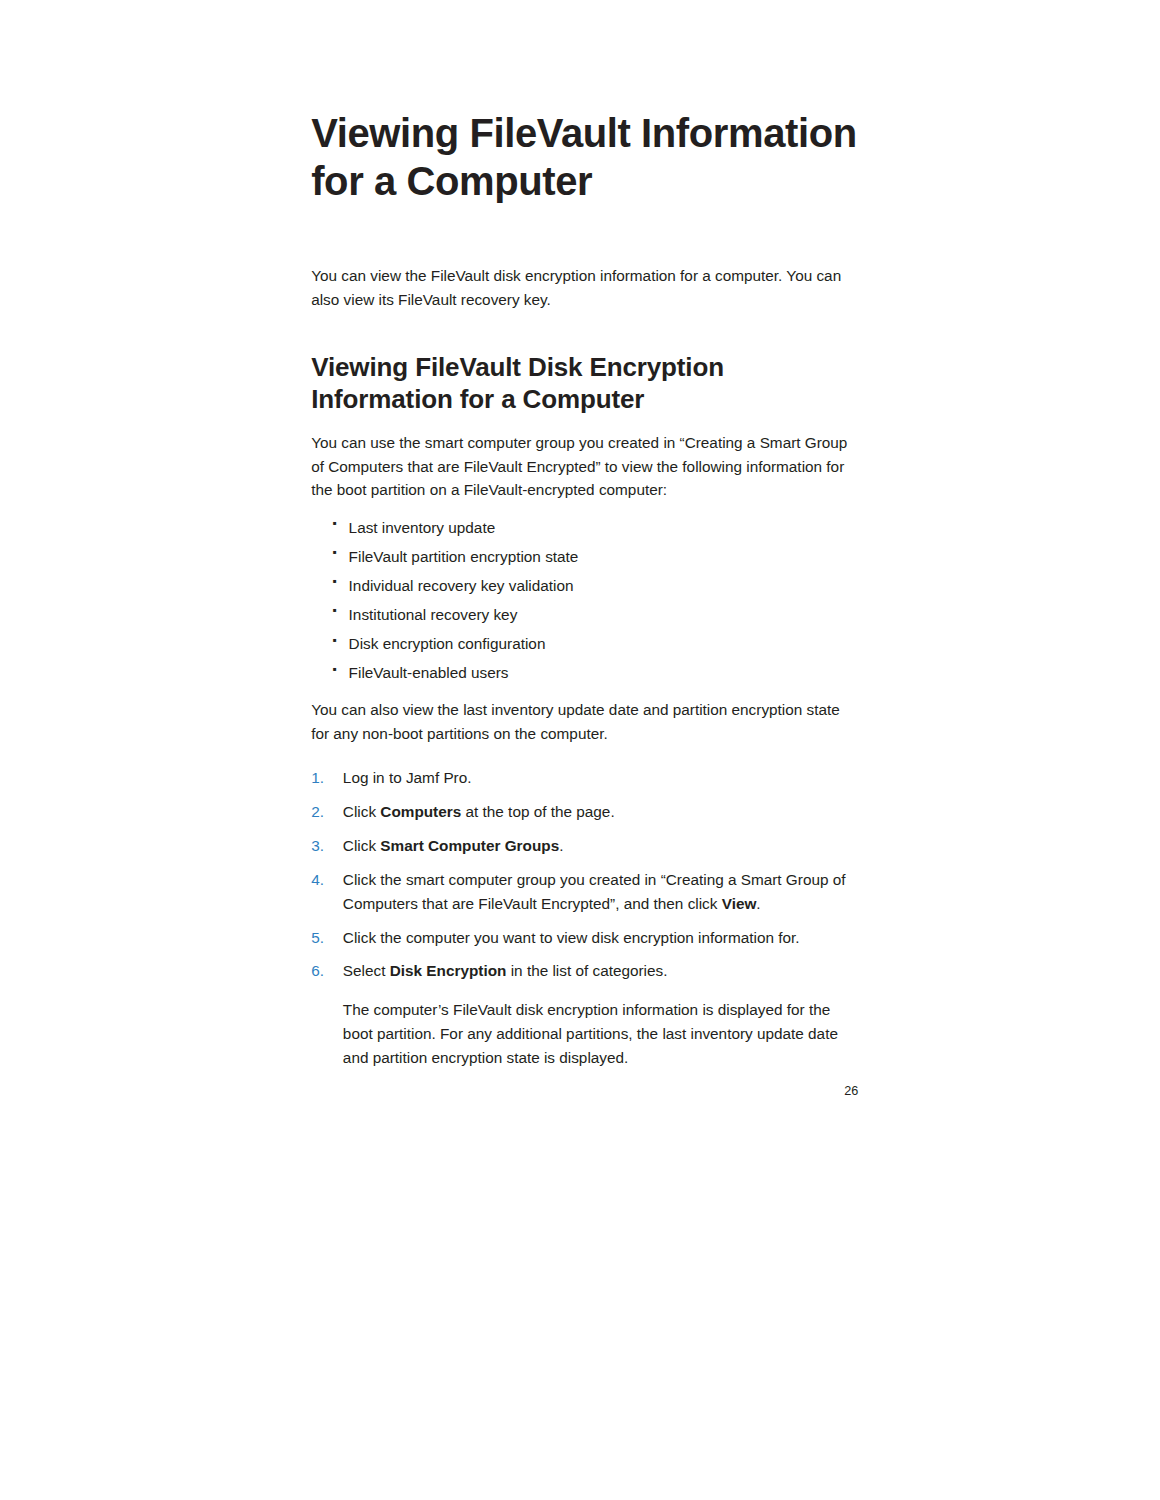Viewing FileVault Information for a Computer
You can view the FileVault disk encryption information for a computer. You can also view its FileVault recovery key.
Viewing FileVault Disk Encryption Information for a Computer
You can use the smart computer group you created in “Creating a Smart Group of Computers that are FileVault Encrypted” to view the following information for the boot partition on a FileVault-encrypted computer:
Last inventory update
FileVault partition encryption state
Individual recovery key validation
Institutional recovery key
Disk encryption configuration
FileVault-enabled users
You can also view the last inventory update date and partition encryption state for any non-boot partitions on the computer.
Log in to Jamf Pro.
Click Computers at the top of the page.
Click Smart Computer Groups.
Click the smart computer group you created in “Creating a Smart Group of Computers that are FileVault Encrypted”, and then click View.
Click the computer you want to view disk encryption information for.
Select Disk Encryption in the list of categories.
The computer’s FileVault disk encryption information is displayed for the boot partition. For any additional partitions, the last inventory update date and partition encryption state is displayed.
26